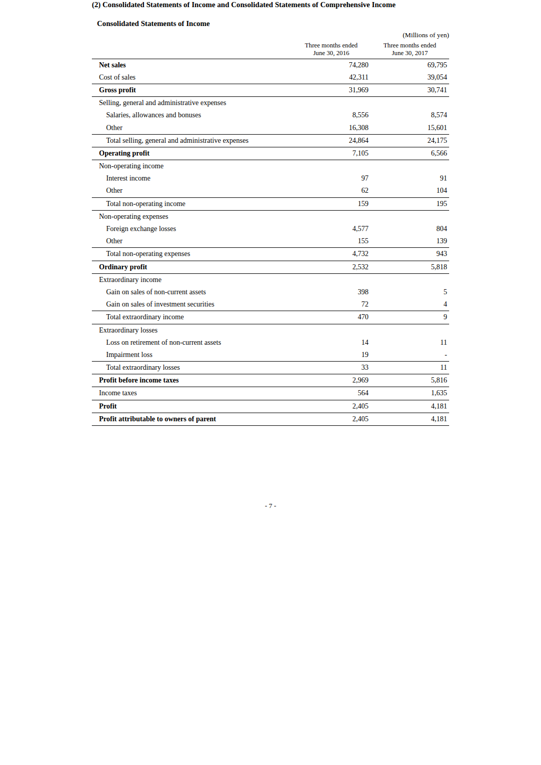(2) Consolidated Statements of Income and Consolidated Statements of Comprehensive Income
Consolidated Statements of Income
(Millions of yen)
| | Three months ended June 30, 2016 | Three months ended June 30, 2017 |
| --- | --- | --- |
| Net sales | 74,280 | 69,795 |
| Cost of sales | 42,311 | 39,054 |
| Gross profit | 31,969 | 30,741 |
| Selling, general and administrative expenses | | |
| Salaries, allowances and bonuses | 8,556 | 8,574 |
| Other | 16,308 | 15,601 |
| Total selling, general and administrative expenses | 24,864 | 24,175 |
| Operating profit | 7,105 | 6,566 |
| Non-operating income | | |
| Interest income | 97 | 91 |
| Other | 62 | 104 |
| Total non-operating income | 159 | 195 |
| Non-operating expenses | | |
| Foreign exchange losses | 4,577 | 804 |
| Other | 155 | 139 |
| Total non-operating expenses | 4,732 | 943 |
| Ordinary profit | 2,532 | 5,818 |
| Extraordinary income | | |
| Gain on sales of non-current assets | 398 | 5 |
| Gain on sales of investment securities | 72 | 4 |
| Total extraordinary income | 470 | 9 |
| Extraordinary losses | | |
| Loss on retirement of non-current assets | 14 | 11 |
| Impairment loss | 19 | - |
| Total extraordinary losses | 33 | 11 |
| Profit before income taxes | 2,969 | 5,816 |
| Income taxes | 564 | 1,635 |
| Profit | 2,405 | 4,181 |
| Profit attributable to owners of parent | 2,405 | 4,181 |
- 7 -